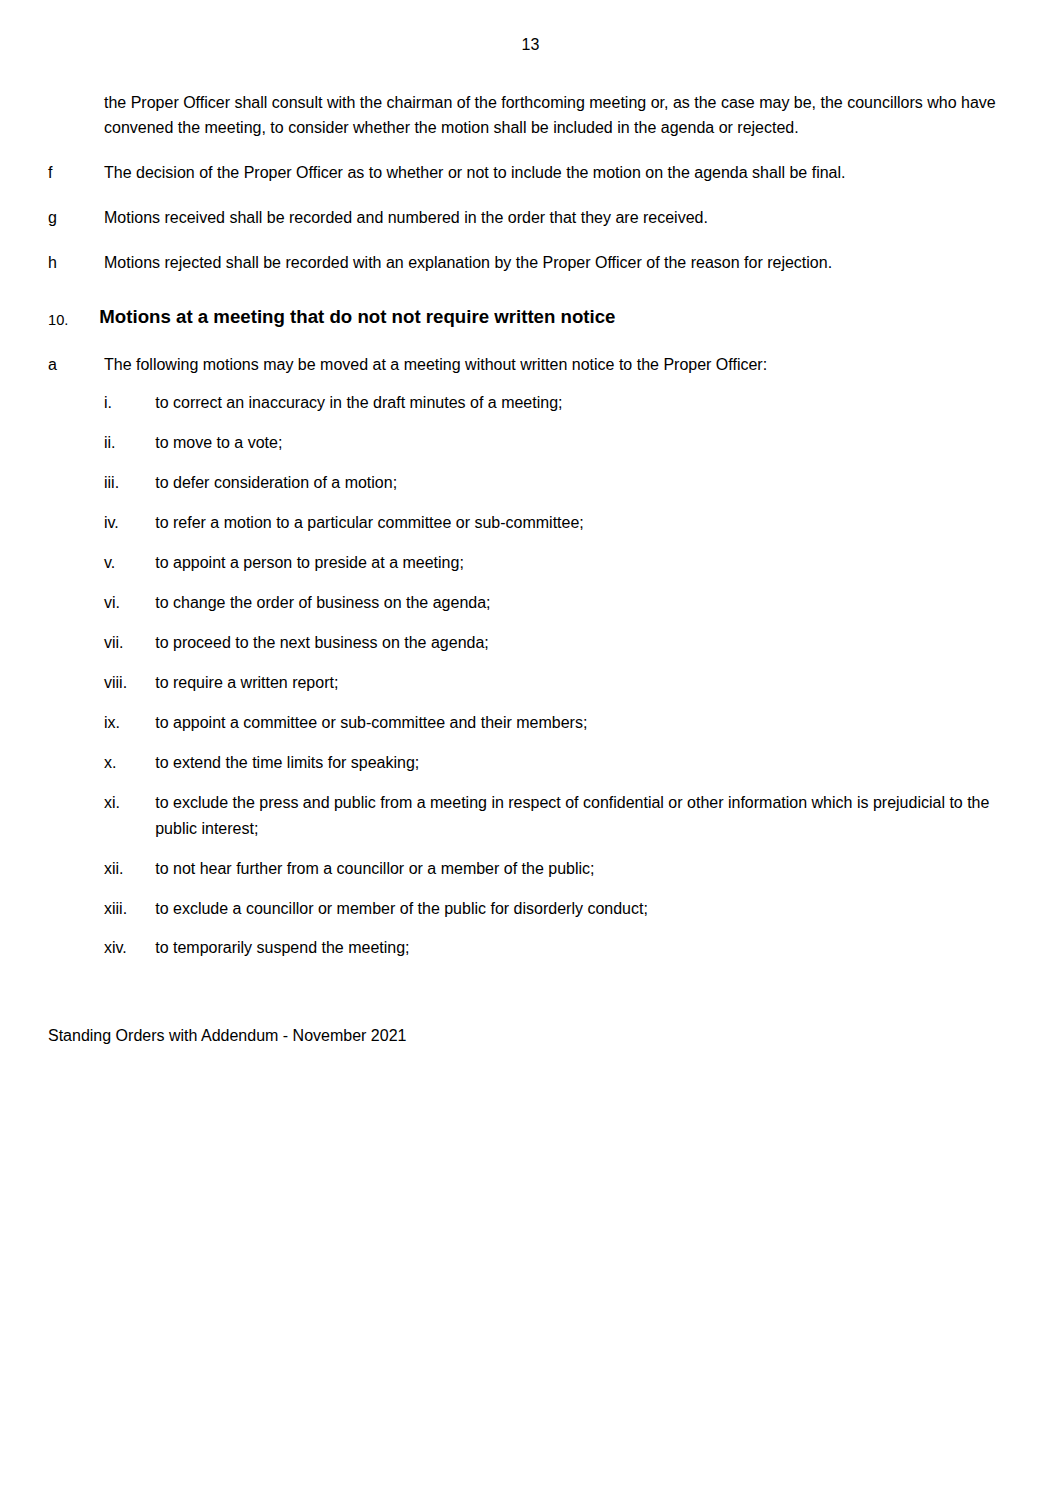13
the Proper Officer shall consult with the chairman of the forthcoming meeting or, as the case may be, the councillors who have convened the meeting, to consider whether the motion shall be included in the agenda or rejected.
f
The decision of the Proper Officer as to whether or not to include the motion on the agenda shall be final.
g
Motions received shall be recorded and numbered in the order that they are received.
h
Motions rejected shall be recorded with an explanation by the Proper Officer of the reason for rejection.
10.
Motions at a meeting that do not not require written notice
a
The following motions may be moved at a meeting without written notice to the Proper Officer:
i. to correct an inaccuracy in the draft minutes of a meeting;
ii. to move to a vote;
iii. to defer consideration of a motion;
iv. to refer a motion to a particular committee or sub-committee;
v. to appoint a person to preside at a meeting;
vi. to change the order of business on the agenda;
vii. to proceed to the next business on the agenda;
viii. to require a written report;
ix. to appoint a committee or sub-committee and their members;
x. to extend the time limits for speaking;
xi. to exclude the press and public from a meeting in respect of confidential or other information which is prejudicial to the public interest;
xii. to not hear further from a councillor or a member of the public;
xiii. to exclude a councillor or member of the public for disorderly conduct;
xiv. to temporarily suspend the meeting;
Standing Orders with Addendum - November 2021